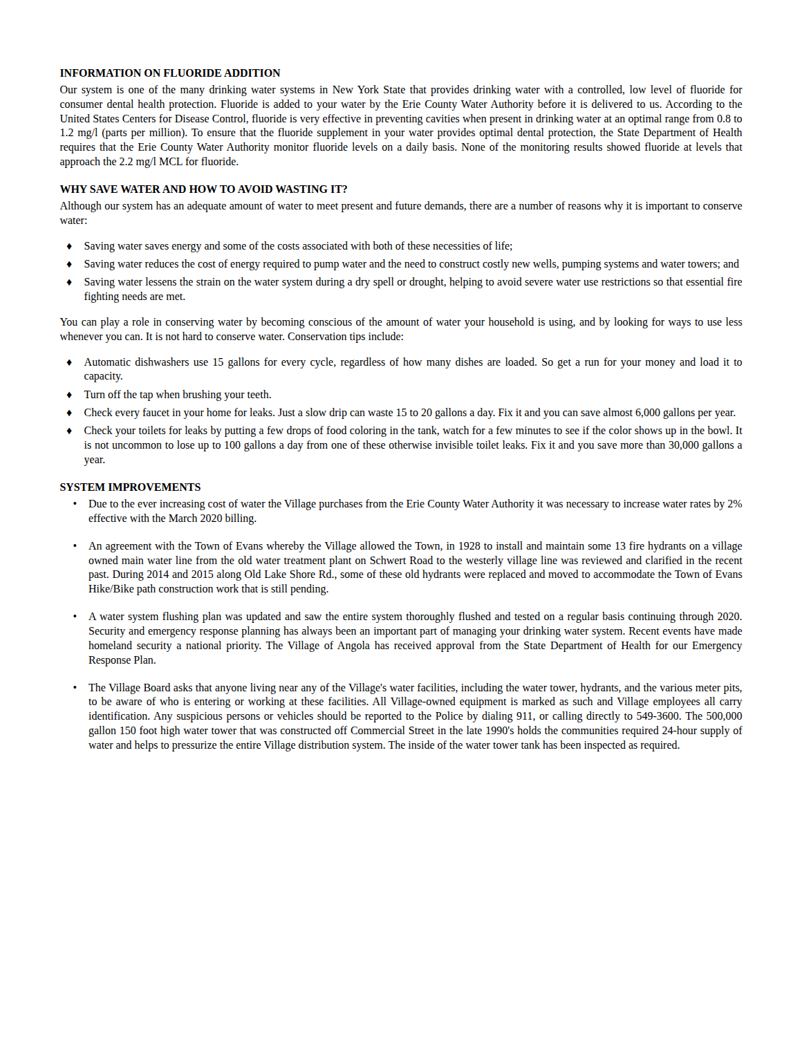Information on Fluoride Addition
Our system is one of the many drinking water systems in New York State that provides drinking water with a controlled, low level of fluoride for consumer dental health protection. Fluoride is added to your water by the Erie County Water Authority before it is delivered to us. According to the United States Centers for Disease Control, fluoride is very effective in preventing cavities when present in drinking water at an optimal range from 0.8 to 1.2 mg/l (parts per million). To ensure that the fluoride supplement in your water provides optimal dental protection, the State Department of Health requires that the Erie County Water Authority monitor fluoride levels on a daily basis. None of the monitoring results showed fluoride at levels that approach the 2.2 mg/l MCL for fluoride.
Why Save Water and How to Avoid Wasting It?
Although our system has an adequate amount of water to meet present and future demands, there are a number of reasons why it is important to conserve water:
Saving water saves energy and some of the costs associated with both of these necessities of life;
Saving water reduces the cost of energy required to pump water and the need to construct costly new wells, pumping systems and water towers; and
Saving water lessens the strain on the water system during a dry spell or drought, helping to avoid severe water use restrictions so that essential fire fighting needs are met.
You can play a role in conserving water by becoming conscious of the amount of water your household is using, and by looking for ways to use less whenever you can. It is not hard to conserve water. Conservation tips include:
Automatic dishwashers use 15 gallons for every cycle, regardless of how many dishes are loaded. So get a run for your money and load it to capacity.
Turn off the tap when brushing your teeth.
Check every faucet in your home for leaks. Just a slow drip can waste 15 to 20 gallons a day. Fix it and you can save almost 6,000 gallons per year.
Check your toilets for leaks by putting a few drops of food coloring in the tank, watch for a few minutes to see if the color shows up in the bowl. It is not uncommon to lose up to 100 gallons a day from one of these otherwise invisible toilet leaks. Fix it and you save more than 30,000 gallons a year.
System Improvements
Due to the ever increasing cost of water the Village purchases from the Erie County Water Authority it was necessary to increase water rates by 2% effective with the March 2020 billing.
An agreement with the Town of Evans whereby the Village allowed the Town, in 1928 to install and maintain some 13 fire hydrants on a village owned main water line from the old water treatment plant on Schwert Road to the westerly village line was reviewed and clarified in the recent past. During 2014 and 2015 along Old Lake Shore Rd., some of these old hydrants were replaced and moved to accommodate the Town of Evans Hike/Bike path construction work that is still pending.
A water system flushing plan was updated and saw the entire system thoroughly flushed and tested on a regular basis continuing through 2020. Security and emergency response planning has always been an important part of managing your drinking water system. Recent events have made homeland security a national priority. The Village of Angola has received approval from the State Department of Health for our Emergency Response Plan.
The Village Board asks that anyone living near any of the Village's water facilities, including the water tower, hydrants, and the various meter pits, to be aware of who is entering or working at these facilities. All Village-owned equipment is marked as such and Village employees all carry identification. Any suspicious persons or vehicles should be reported to the Police by dialing 911, or calling directly to 549-3600. The 500,000 gallon 150 foot high water tower that was constructed off Commercial Street in the late 1990's holds the communities required 24-hour supply of water and helps to pressurize the entire Village distribution system. The inside of the water tower tank has been inspected as required.